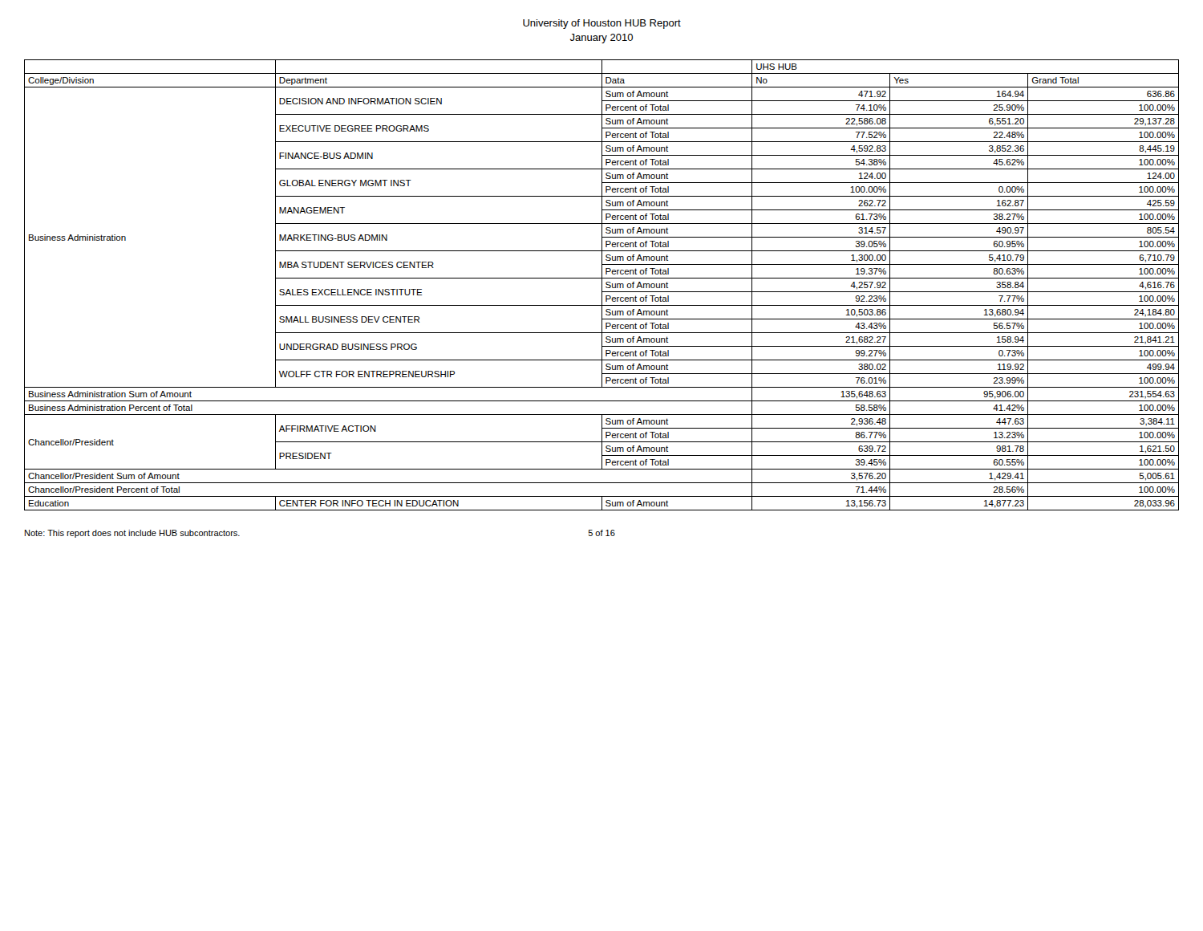University of Houston HUB Report
January 2010
| | | | UHS HUB |
| College/Division | Department | Data | No | Yes | Grand Total |
| Business Administration | DECISION AND INFORMATION SCIEN | Sum of Amount | 471.92 | 164.94 | 636.86 |
| Percent of Total | 74.10% | 25.90% | 100.00% |
| EXECUTIVE DEGREE PROGRAMS | Sum of Amount | 22,586.08 | 6,551.20 | 29,137.28 |
| Percent of Total | 77.52% | 22.48% | 100.00% |
| FINANCE-BUS ADMIN | Sum of Amount | 4,592.83 | 3,852.36 | 8,445.19 |
| Percent of Total | 54.38% | 45.62% | 100.00% |
| GLOBAL ENERGY MGMT INST | Sum of Amount | 124.00 | | 124.00 |
| Percent of Total | 100.00% | 0.00% | 100.00% |
| MANAGEMENT | Sum of Amount | 262.72 | 162.87 | 425.59 |
| Percent of Total | 61.73% | 38.27% | 100.00% |
| MARKETING-BUS ADMIN | Sum of Amount | 314.57 | 490.97 | 805.54 |
| Percent of Total | 39.05% | 60.95% | 100.00% |
| MBA STUDENT SERVICES CENTER | Sum of Amount | 1,300.00 | 5,410.79 | 6,710.79 |
| Percent of Total | 19.37% | 80.63% | 100.00% |
| SALES EXCELLENCE INSTITUTE | Sum of Amount | 4,257.92 | 358.84 | 4,616.76 |
| Percent of Total | 92.23% | 7.77% | 100.00% |
| SMALL BUSINESS DEV CENTER | Sum of Amount | 10,503.86 | 13,680.94 | 24,184.80 |
| Percent of Total | 43.43% | 56.57% | 100.00% |
| UNDERGRAD BUSINESS PROG | Sum of Amount | 21,682.27 | 158.94 | 21,841.21 |
| Percent of Total | 99.27% | 0.73% | 100.00% |
| WOLFF CTR FOR ENTREPRENEURSHIP | Sum of Amount | 380.02 | 119.92 | 499.94 |
| Percent of Total | 76.01% | 23.99% | 100.00% |
| Business Administration Sum of Amount | 135,648.63 | 95,906.00 | 231,554.63 |
| Business Administration Percent of Total | 58.58% | 41.42% | 100.00% |
| Chancellor/President | AFFIRMATIVE ACTION | Sum of Amount | 2,936.48 | 447.63 | 3,384.11 |
| Percent of Total | 86.77% | 13.23% | 100.00% |
| PRESIDENT | Sum of Amount | 639.72 | 981.78 | 1,621.50 |
| Percent of Total | 39.45% | 60.55% | 100.00% |
| Chancellor/President Sum of Amount | 3,576.20 | 1,429.41 | 5,005.61 |
| Chancellor/President Percent of Total | 71.44% | 28.56% | 100.00% |
| Education | CENTER FOR INFO TECH IN EDUCATION | Sum of Amount | 13,156.73 | 14,877.23 | 28,033.96 |
Note: This report does not include HUB subcontractors.
5 of 16